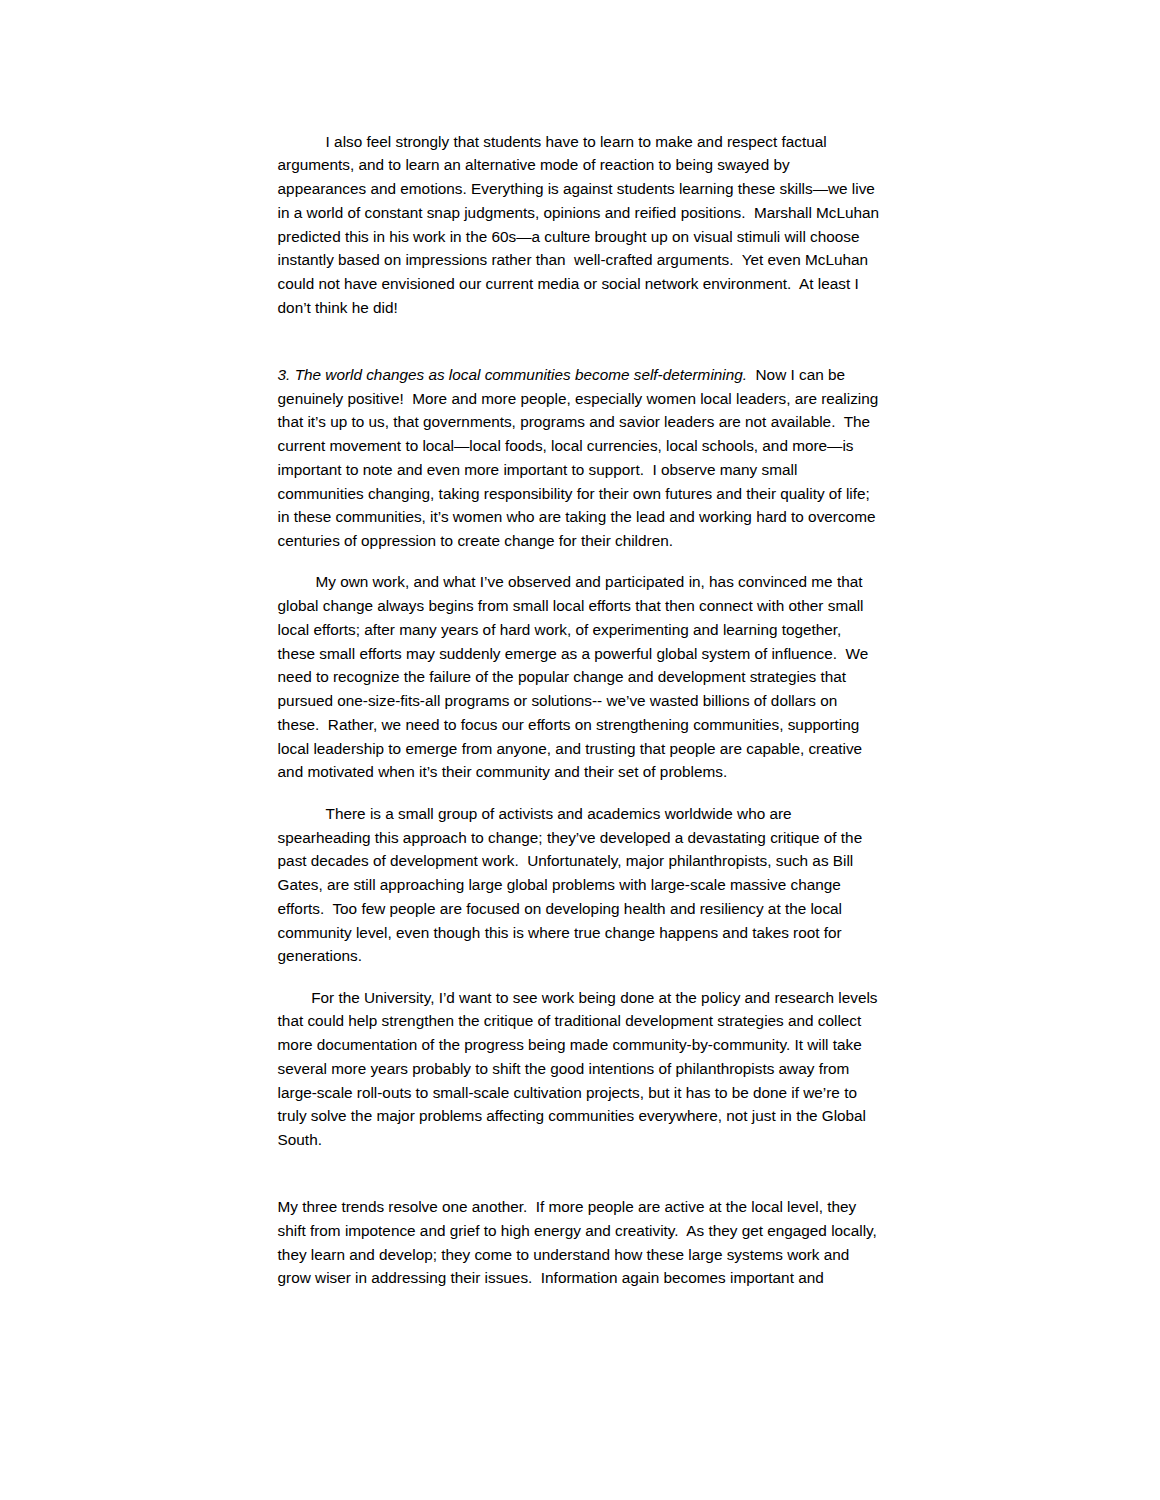I also feel strongly that students have to learn to make and respect factual arguments, and to learn an alternative mode of reaction to being swayed by appearances and emotions. Everything is against students learning these skills—we live in a world of constant snap judgments, opinions and reified positions. Marshall McLuhan predicted this in his work in the 60s—a culture brought up on visual stimuli will choose instantly based on impressions rather than well-crafted arguments. Yet even McLuhan could not have envisioned our current media or social network environment. At least I don’t think he did!
3. The world changes as local communities become self-determining. Now I can be genuinely positive! More and more people, especially women local leaders, are realizing that it’s up to us, that governments, programs and savior leaders are not available. The current movement to local—local foods, local currencies, local schools, and more—is important to note and even more important to support. I observe many small communities changing, taking responsibility for their own futures and their quality of life; in these communities, it’s women who are taking the lead and working hard to overcome centuries of oppression to create change for their children.
My own work, and what I’ve observed and participated in, has convinced me that global change always begins from small local efforts that then connect with other small local efforts; after many years of hard work, of experimenting and learning together, these small efforts may suddenly emerge as a powerful global system of influence. We need to recognize the failure of the popular change and development strategies that pursued one-size-fits-all programs or solutions-- we’ve wasted billions of dollars on these. Rather, we need to focus our efforts on strengthening communities, supporting local leadership to emerge from anyone, and trusting that people are capable, creative and motivated when it’s their community and their set of problems.
There is a small group of activists and academics worldwide who are spearheading this approach to change; they’ve developed a devastating critique of the past decades of development work. Unfortunately, major philanthropists, such as Bill Gates, are still approaching large global problems with large-scale massive change efforts. Too few people are focused on developing health and resiliency at the local community level, even though this is where true change happens and takes root for generations.
For the University, I’d want to see work being done at the policy and research levels that could help strengthen the critique of traditional development strategies and collect more documentation of the progress being made community-by-community. It will take several more years probably to shift the good intentions of philanthropists away from large-scale roll-outs to small-scale cultivation projects, but it has to be done if we’re to truly solve the major problems affecting communities everywhere, not just in the Global South.
My three trends resolve one another. If more people are active at the local level, they shift from impotence and grief to high energy and creativity. As they get engaged locally, they learn and develop; they come to understand how these large systems work and grow wiser in addressing their issues. Information again becomes important and